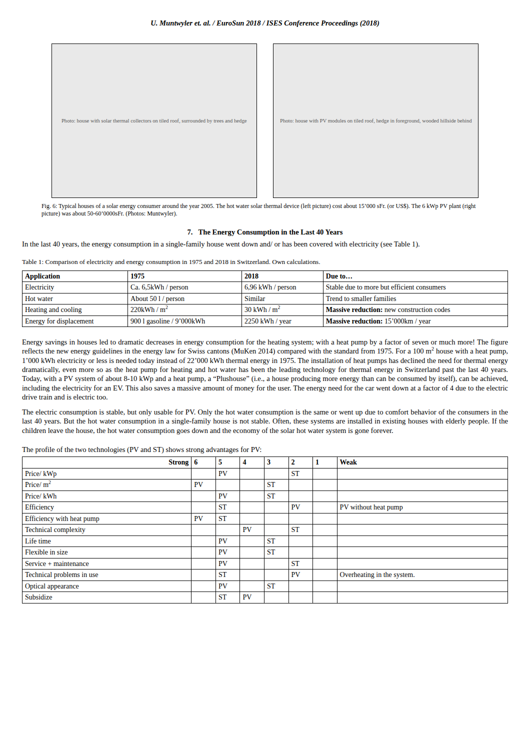U. Muntwyler et. al. / EuroSun 2018 / ISES Conference Proceedings (2018)
Photo: house with solar thermal collectors on tiled roof, surrounded by trees and hedge
Photo: house with PV modules on tiled roof, hedge in foreground, wooded hillside behind
Fig. 6: Typical houses of a solar energy consumer around the year 2005. The hot water solar thermal device (left picture) cost about 15’000 sFr. (or US$). The 6 kWp PV plant (right picture) was about 50-60’0000sFr. (Photos: Muntwyler).
7. The Energy Consumption in the Last 40 Years
In the last 40 years, the energy consumption in a single-family house went down and/ or has been covered with electricity (see Table 1).
Table 1: Comparison of electricity and energy consumption in 1975 and 2018 in Switzerland. Own calculations.
| Application | 1975 | 2018 | Due to… |
| --- | --- | --- | --- |
| Electricity | Ca. 6,5kWh / person | 6,96 kWh / person | Stable due to more but efficient consumers |
| Hot water | About 50 l / person | Similar | Trend to smaller families |
| Heating and cooling | 220kWh / m 2 | 30 kWh / m 2 | Massive reduction: new construction codes |
| Energy for displacement | 900 l gasoline / 9’000kWh | 2250 kWh / year | Massive reduction: 15’000km / year |
Energy savings in houses led to dramatic decreases in energy consumption for the heating system; with a heat pump by a factor of seven or much more! The figure reflects the new energy guidelines in the energy law for Swiss cantons (MuKen 2014) compared with the standard from 1975. For a 100 m2 house with a heat pump, 1’000 kWh electricity or less is needed today instead of 22’000 kWh thermal energy in 1975. The installation of heat pumps has declined the need for thermal energy dramatically, even more so as the heat pump for heating and hot water has been the leading technology for thermal energy in Switzerland past the last 40 years. Today, with a PV system of about 8-10 kWp and a heat pump, a “Plushouse” (i.e., a house producing more energy than can be consumed by itself), can be achieved, including the electricity for an EV. This also saves a massive amount of money for the user. The energy need for the car went down at a factor of 4 due to the electric drive train and is electric too.
The electric consumption is stable, but only usable for PV. Only the hot water consumption is the same or went up due to comfort behavior of the consumers in the last 40 years. But the hot water consumption in a single-family house is not stable. Often, these systems are installed in existing houses with elderly people. If the children leave the house, the hot water consumption goes down and the economy of the solar hot water system is gone forever.
The profile of the two technologies (PV and ST) shows strong advantages for PV:
| Strong | 6 | 5 | 4 | 3 | 2 | 1 | Weak |
| --- | --- | --- | --- | --- | --- | --- | --- |
| Price/ kWp | | PV | | | ST | | |
| Price/ m 2 | PV | | | ST | | | |
| Price/ kWh | | PV | | ST | | | |
| Efficiency | | ST | | | PV | | PV without heat pump |
| Efficiency with heat pump | PV | ST | | | | | |
| Technical complexity | | | PV | | ST | | |
| Life time | | PV | | ST | | | |
| Flexible in size | | PV | | ST | | | |
| Service + maintenance | | PV | | | ST | | |
| Technical problems in use | | ST | | | PV | | Overheating in the system. |
| Optical appearance | | PV | | ST | | | |
| Subsidize | | ST | PV | | | | |